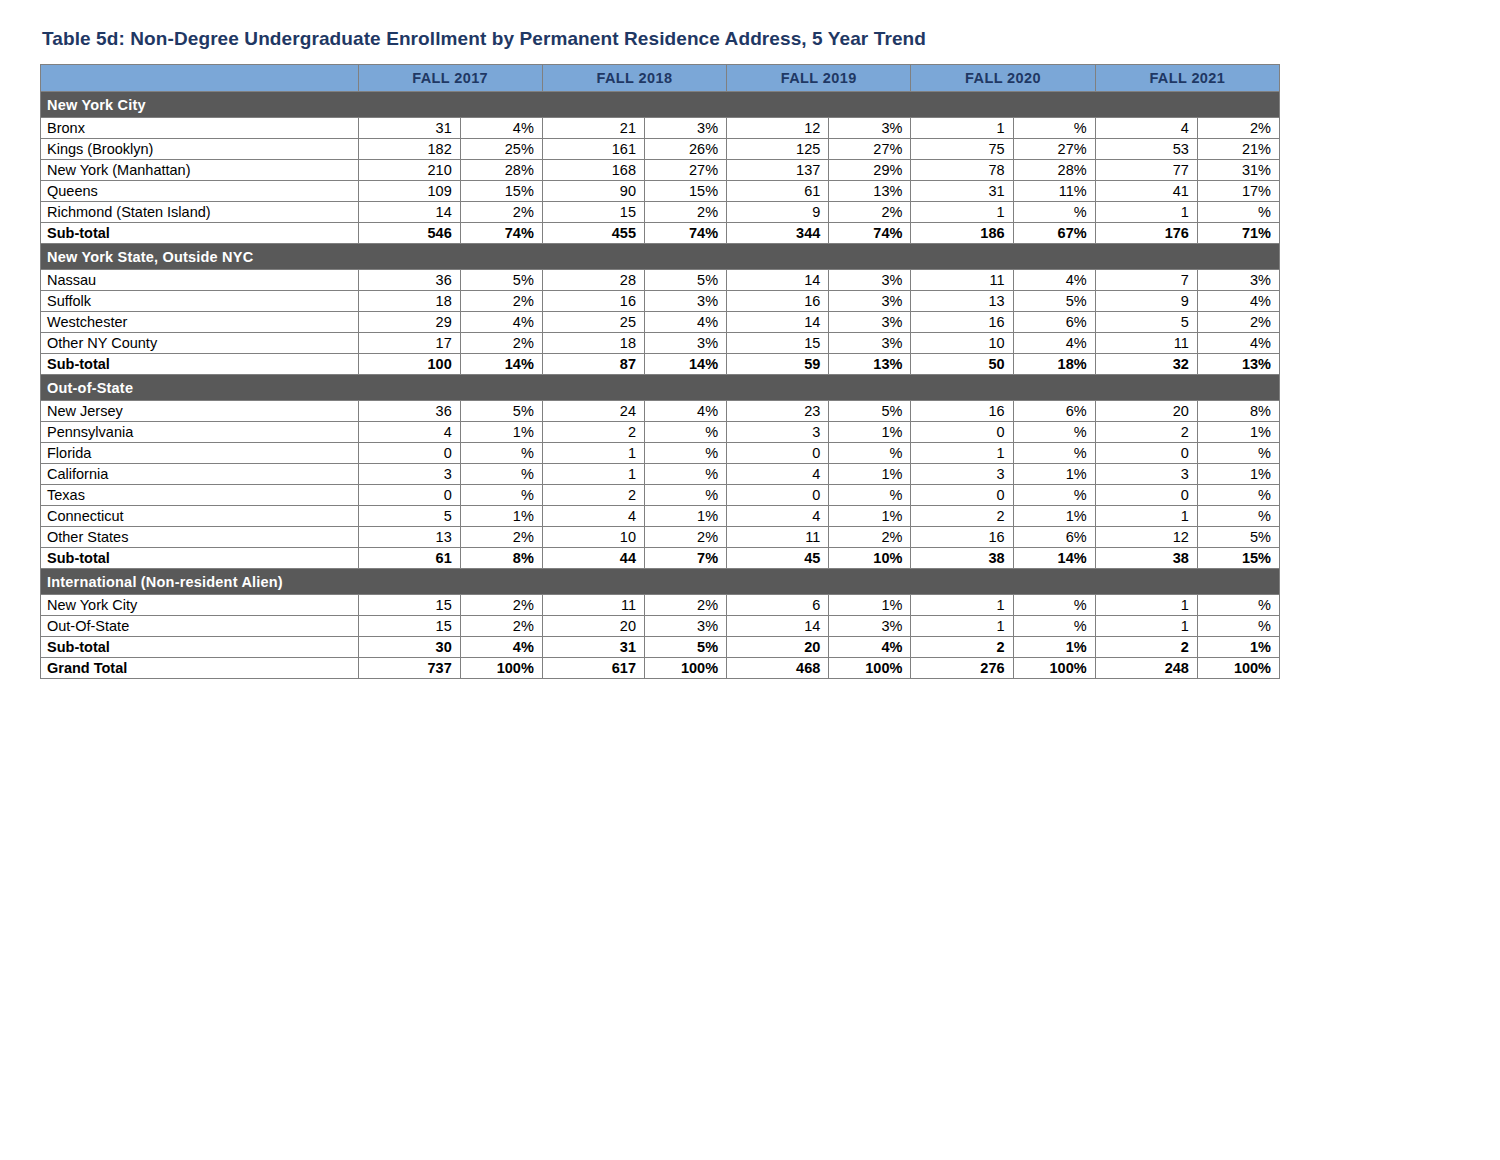Table 5d: Non-Degree Undergraduate Enrollment by Permanent Residence Address, 5 Year Trend
| | FALL 2017 | FALL 2018 | FALL 2019 | FALL 2020 | FALL 2021 |
| --- | --- | --- | --- | --- | --- |
| New York City |
| Bronx | 31 | 4% | 21 | 3% | 12 | 3% | 1 | % | 4 | 2% |
| Kings (Brooklyn) | 182 | 25% | 161 | 26% | 125 | 27% | 75 | 27% | 53 | 21% |
| New York (Manhattan) | 210 | 28% | 168 | 27% | 137 | 29% | 78 | 28% | 77 | 31% |
| Queens | 109 | 15% | 90 | 15% | 61 | 13% | 31 | 11% | 41 | 17% |
| Richmond (Staten Island) | 14 | 2% | 15 | 2% | 9 | 2% | 1 | % | 1 | % |
| Sub-total | 546 | 74% | 455 | 74% | 344 | 74% | 186 | 67% | 176 | 71% |
| New York State, Outside NYC |
| Nassau | 36 | 5% | 28 | 5% | 14 | 3% | 11 | 4% | 7 | 3% |
| Suffolk | 18 | 2% | 16 | 3% | 16 | 3% | 13 | 5% | 9 | 4% |
| Westchester | 29 | 4% | 25 | 4% | 14 | 3% | 16 | 6% | 5 | 2% |
| Other NY County | 17 | 2% | 18 | 3% | 15 | 3% | 10 | 4% | 11 | 4% |
| Sub-total | 100 | 14% | 87 | 14% | 59 | 13% | 50 | 18% | 32 | 13% |
| Out-of-State |
| New Jersey | 36 | 5% | 24 | 4% | 23 | 5% | 16 | 6% | 20 | 8% |
| Pennsylvania | 4 | 1% | 2 | % | 3 | 1% | 0 | % | 2 | 1% |
| Florida | 0 | % | 1 | % | 0 | % | 1 | % | 0 | % |
| California | 3 | % | 1 | % | 4 | 1% | 3 | 1% | 3 | 1% |
| Texas | 0 | % | 2 | % | 0 | % | 0 | % | 0 | % |
| Connecticut | 5 | 1% | 4 | 1% | 4 | 1% | 2 | 1% | 1 | % |
| Other States | 13 | 2% | 10 | 2% | 11 | 2% | 16 | 6% | 12 | 5% |
| Sub-total | 61 | 8% | 44 | 7% | 45 | 10% | 38 | 14% | 38 | 15% |
| International (Non-resident Alien) |
| New York City | 15 | 2% | 11 | 2% | 6 | 1% | 1 | % | 1 | % |
| Out-Of-State | 15 | 2% | 20 | 3% | 14 | 3% | 1 | % | 1 | % |
| Sub-total | 30 | 4% | 31 | 5% | 20 | 4% | 2 | 1% | 2 | 1% |
| Grand Total | 737 | 100% | 617 | 100% | 468 | 100% | 276 | 100% | 248 | 100% |